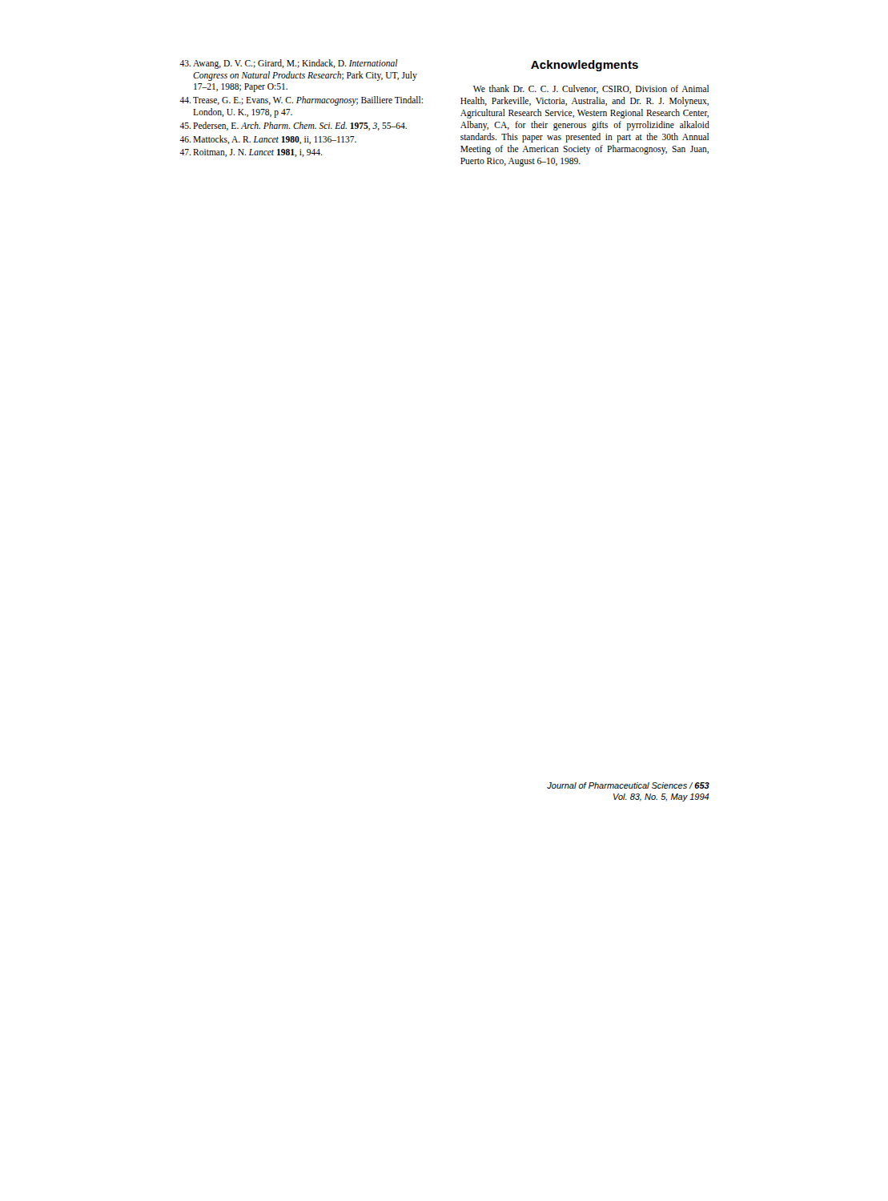43. Awang, D. V. C.; Girard, M.; Kindack, D. International Congress on Natural Products Research; Park City, UT, July 17–21, 1988; Paper O:51.
44. Trease, G. E.; Evans, W. C. Pharmacognosy; Bailliere Tindall: London, U. K., 1978, p 47.
45. Pedersen, E. Arch. Pharm. Chem. Sci. Ed. 1975, 3, 55–64.
46. Mattocks, A. R. Lancet 1980, ii, 1136–1137.
47. Roitman, J. N. Lancet 1981, i, 944.
Acknowledgments
We thank Dr. C. C. J. Culvenor, CSIRO, Division of Animal Health, Parkeville, Victoria, Australia, and Dr. R. J. Molyneux, Agricultural Research Service, Western Regional Research Center, Albany, CA, for their generous gifts of pyrrolizidine alkaloid standards. This paper was presented in part at the 30th Annual Meeting of the American Society of Pharmacognosy, San Juan, Puerto Rico, August 6–10, 1989.
Journal of Pharmaceutical Sciences / 653
Vol. 83, No. 5, May 1994